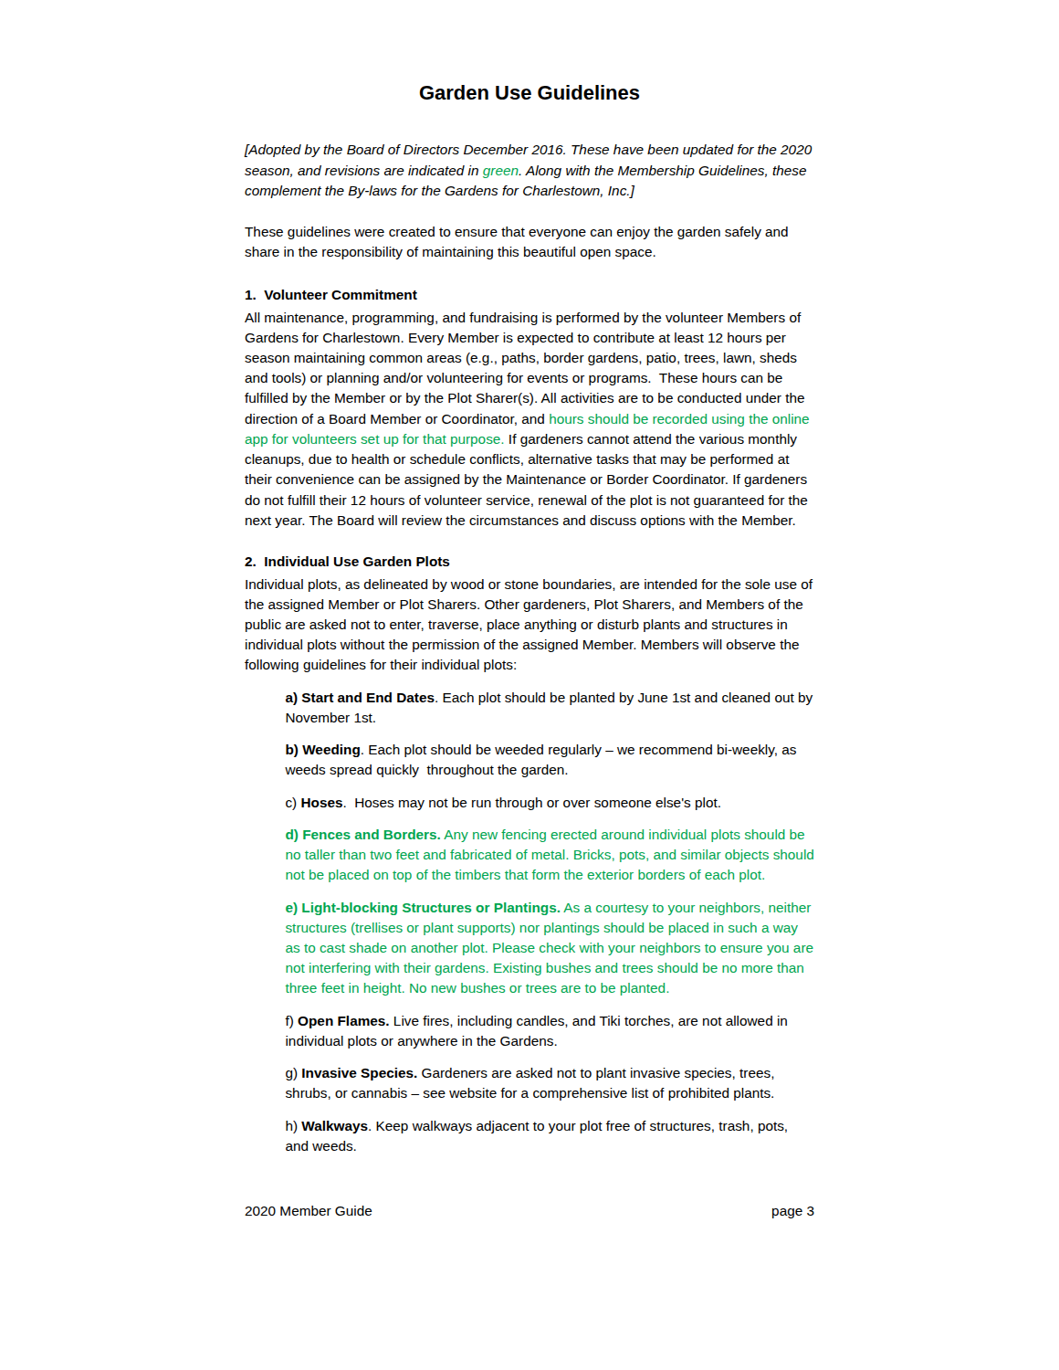Garden Use Guidelines
[Adopted by the Board of Directors December 2016. These have been updated for the 2020 season, and revisions are indicated in green. Along with the Membership Guidelines, these complement the By-laws for the Gardens for Charlestown, Inc.]
These guidelines were created to ensure that everyone can enjoy the garden safely and share in the responsibility of maintaining this beautiful open space.
1. Volunteer Commitment
All maintenance, programming, and fundraising is performed by the volunteer Members of Gardens for Charlestown. Every Member is expected to contribute at least 12 hours per season maintaining common areas (e.g., paths, border gardens, patio, trees, lawn, sheds and tools) or planning and/or volunteering for events or programs. These hours can be fulfilled by the Member or by the Plot Sharer(s). All activities are to be conducted under the direction of a Board Member or Coordinator, and hours should be recorded using the online app for volunteers set up for that purpose. If gardeners cannot attend the various monthly cleanups, due to health or schedule conflicts, alternative tasks that may be performed at their convenience can be assigned by the Maintenance or Border Coordinator. If gardeners do not fulfill their 12 hours of volunteer service, renewal of the plot is not guaranteed for the next year. The Board will review the circumstances and discuss options with the Member.
2. Individual Use Garden Plots
Individual plots, as delineated by wood or stone boundaries, are intended for the sole use of the assigned Member or Plot Sharers. Other gardeners, Plot Sharers, and Members of the public are asked not to enter, traverse, place anything or disturb plants and structures in individual plots without the permission of the assigned Member. Members will observe the following guidelines for their individual plots:
a) Start and End Dates. Each plot should be planted by June 1st and cleaned out by November 1st.
b) Weeding. Each plot should be weeded regularly – we recommend bi-weekly, as weeds spread quickly throughout the garden.
c) Hoses. Hoses may not be run through or over someone else's plot.
d) Fences and Borders. Any new fencing erected around individual plots should be no taller than two feet and fabricated of metal. Bricks, pots, and similar objects should not be placed on top of the timbers that form the exterior borders of each plot.
e) Light-blocking Structures or Plantings. As a courtesy to your neighbors, neither structures (trellises or plant supports) nor plantings should be placed in such a way as to cast shade on another plot. Please check with your neighbors to ensure you are not interfering with their gardens. Existing bushes and trees should be no more than three feet in height. No new bushes or trees are to be planted.
f) Open Flames. Live fires, including candles, and Tiki torches, are not allowed in individual plots or anywhere in the Gardens.
g) Invasive Species. Gardeners are asked not to plant invasive species, trees, shrubs, or cannabis – see website for a comprehensive list of prohibited plants.
h) Walkways. Keep walkways adjacent to your plot free of structures, trash, pots, and weeds.
2020 Member Guide page 3